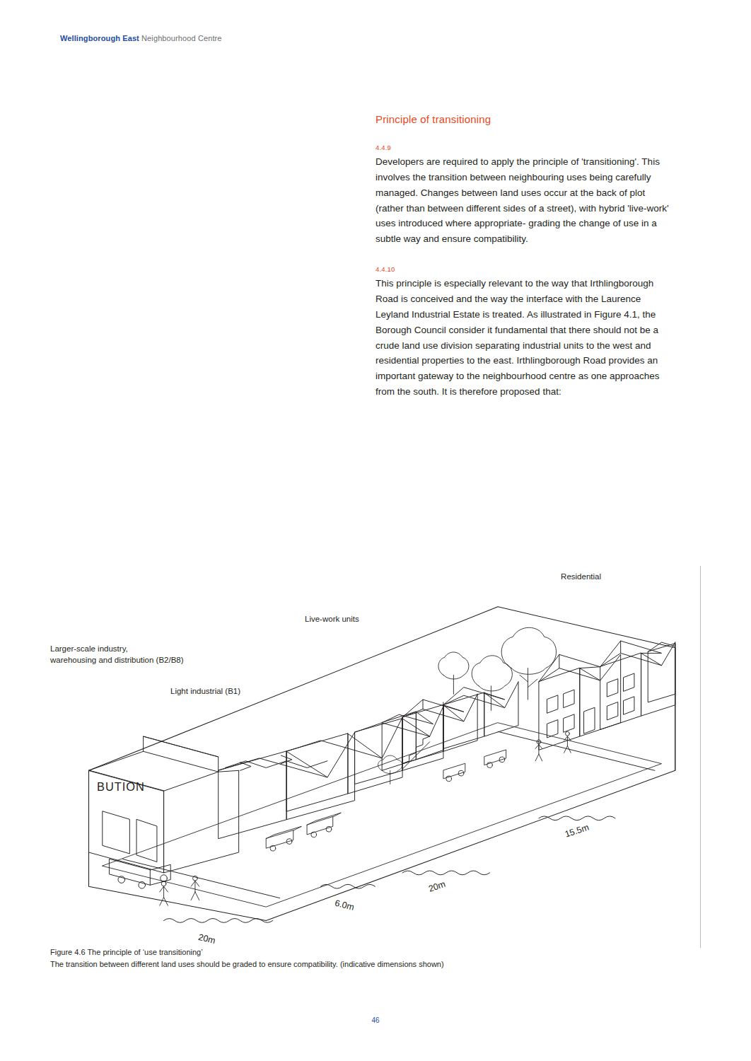Wellingborough East Neighbourhood Centre
Principle of transitioning
4.4.9
Developers are required to apply the principle of 'transitioning'. This involves the transition between neighbouring uses being carefully managed. Changes between land uses occur at the back of plot (rather than between different sides of a street), with hybrid 'live-work' uses introduced where appropriate- grading the change of use in a subtle way and ensure compatibility.
4.4.10
This principle is especially relevant to the way that Irthlingborough Road is conceived and the way the interface with the Laurence Leyland Industrial Estate is treated. As illustrated in Figure 4.1, the Borough Council consider it fundamental that there should not be a crude land use division separating industrial units to the west and residential properties to the east. Irthlingborough Road provides an important gateway to the neighbourhood centre as one approaches from the south. It is therefore proposed that:
BUTION 20m 6.0m 20m 15.5m
Residential
Live-work units
Larger-scale industry,
warehousing and distribution (B2/B8)
Light industrial (B1)
Figure 4.6 The principle of ‘use transitioning’
The transition between different land uses should be graded to ensure compatibility. (indicative dimensions shown)
46